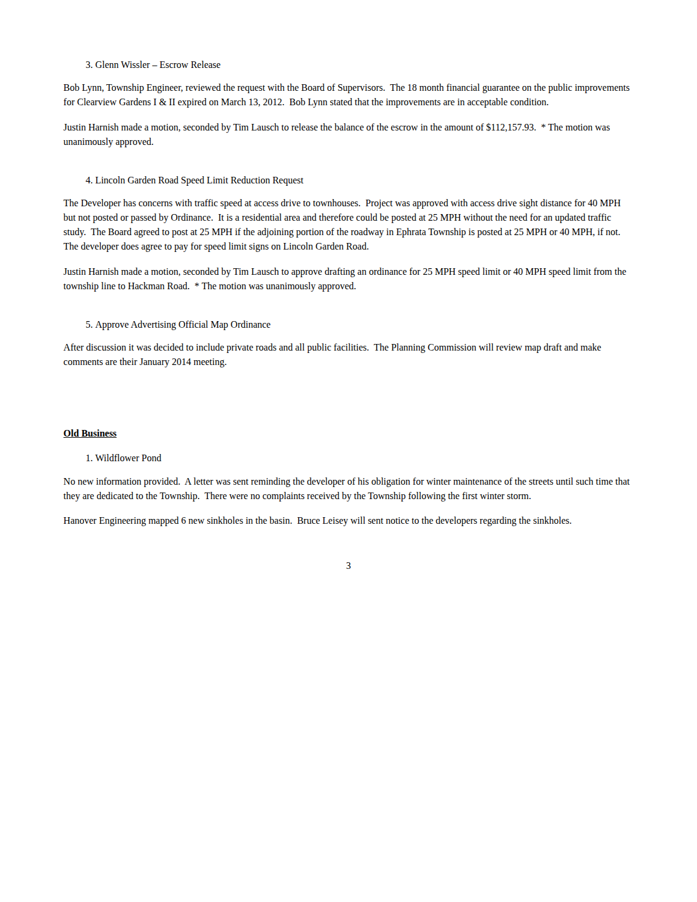Glenn Wissler – Escrow Release
Bob Lynn, Township Engineer, reviewed the request with the Board of Supervisors. The 18 month financial guarantee on the public improvements for Clearview Gardens I & II expired on March 13, 2012. Bob Lynn stated that the improvements are in acceptable condition.
Justin Harnish made a motion, seconded by Tim Lausch to release the balance of the escrow in the amount of $112,157.93. * The motion was unanimously approved.
Lincoln Garden Road Speed Limit Reduction Request
The Developer has concerns with traffic speed at access drive to townhouses. Project was approved with access drive sight distance for 40 MPH but not posted or passed by Ordinance. It is a residential area and therefore could be posted at 25 MPH without the need for an updated traffic study. The Board agreed to post at 25 MPH if the adjoining portion of the roadway in Ephrata Township is posted at 25 MPH or 40 MPH, if not. The developer does agree to pay for speed limit signs on Lincoln Garden Road.
Justin Harnish made a motion, seconded by Tim Lausch to approve drafting an ordinance for 25 MPH speed limit or 40 MPH speed limit from the township line to Hackman Road. * The motion was unanimously approved.
Approve Advertising Official Map Ordinance
After discussion it was decided to include private roads and all public facilities. The Planning Commission will review map draft and make comments are their January 2014 meeting.
Old Business
Wildflower Pond
No new information provided. A letter was sent reminding the developer of his obligation for winter maintenance of the streets until such time that they are dedicated to the Township. There were no complaints received by the Township following the first winter storm.
Hanover Engineering mapped 6 new sinkholes in the basin. Bruce Leisey will sent notice to the developers regarding the sinkholes.
3